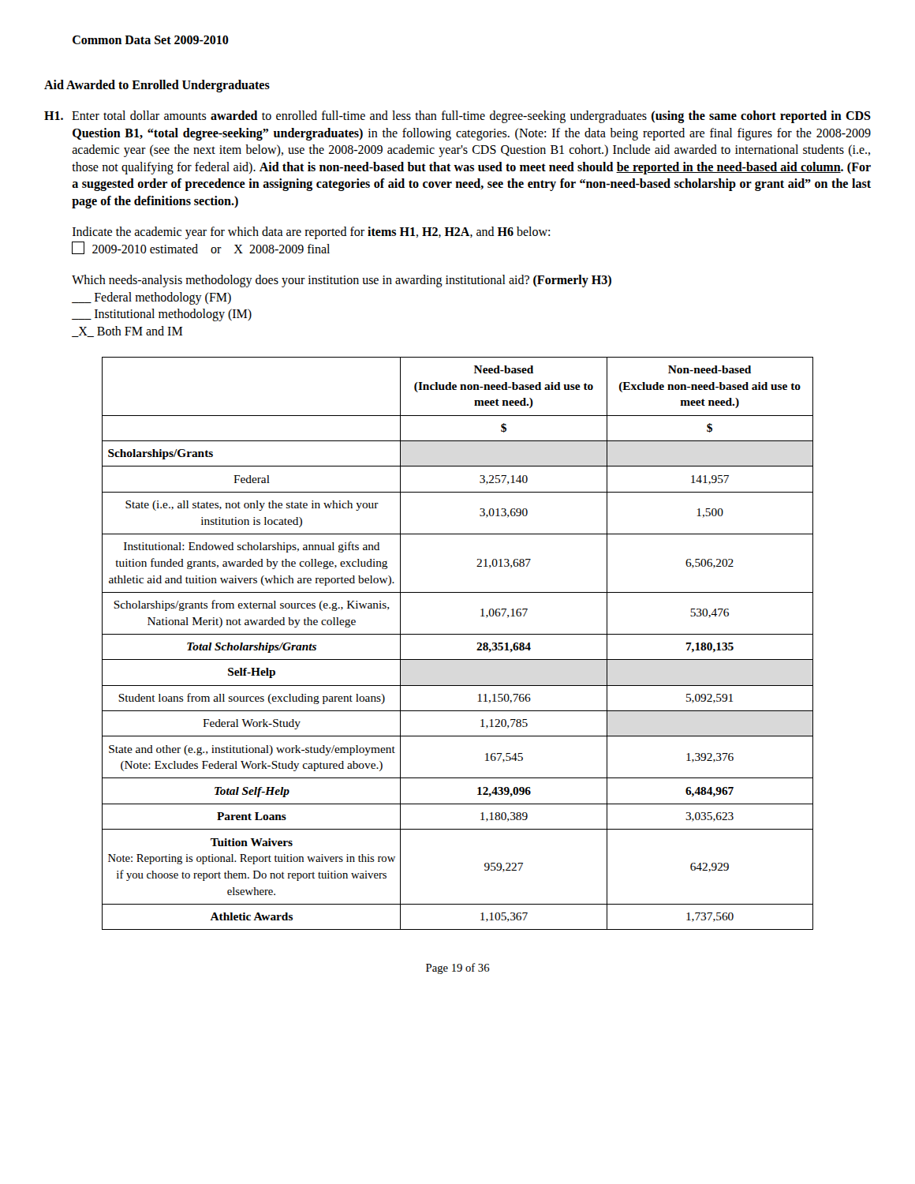Common Data Set 2009-2010
Aid Awarded to Enrolled Undergraduates
H1. Enter total dollar amounts awarded to enrolled full-time and less than full-time degree-seeking undergraduates (using the same cohort reported in CDS Question B1, “total degree-seeking” undergraduates) in the following categories. (Note: If the data being reported are final figures for the 2008-2009 academic year (see the next item below), use the 2008-2009 academic year's CDS Question B1 cohort.) Include aid awarded to international students (i.e., those not qualifying for federal aid). Aid that is non-need-based but that was used to meet need should be reported in the need-based aid column. (For a suggested order of precedence in assigning categories of aid to cover need, see the entry for “non-need-based scholarship or grant aid” on the last page of the definitions section.)
Indicate the academic year for which data are reported for items H1, H2, H2A, and H6 below:
2009-2010 estimated or X 2008-2009 final
Which needs-analysis methodology does your institution use in awarding institutional aid? (Formerly H3)
___ Federal methodology (FM)
___ Institutional methodology (IM)
_X_ Both FM and IM
| | Need-based (Include non-need-based aid use to meet need.) | Non-need-based (Exclude non-need-based aid use to meet need.) |
| --- | --- | --- |
| | $ | $ |
| Scholarships/Grants | | |
| Federal | 3,257,140 | 141,957 |
| State (i.e., all states, not only the state in which your institution is located) | 3,013,690 | 1,500 |
| Institutional: Endowed scholarships, annual gifts and tuition funded grants, awarded by the college, excluding athletic aid and tuition waivers (which are reported below). | 21,013,687 | 6,506,202 |
| Scholarships/grants from external sources (e.g., Kiwanis, National Merit) not awarded by the college | 1,067,167 | 530,476 |
| Total Scholarships/Grants | 28,351,684 | 7,180,135 |
| Self-Help | | |
| Student loans from all sources (excluding parent loans) | 11,150,766 | 5,092,591 |
| Federal Work-Study | 1,120,785 | |
| State and other (e.g., institutional) work-study/employment (Note: Excludes Federal Work-Study captured above.) | 167,545 | 1,392,376 |
| Total Self-Help | 12,439,096 | 6,484,967 |
| Parent Loans | 1,180,389 | 3,035,623 |
| Tuition Waivers Note: Reporting is optional. Report tuition waivers in this row if you choose to report them. Do not report tuition waivers elsewhere. | 959,227 | 642,929 |
| Athletic Awards | 1,105,367 | 1,737,560 |
Page 19 of 36